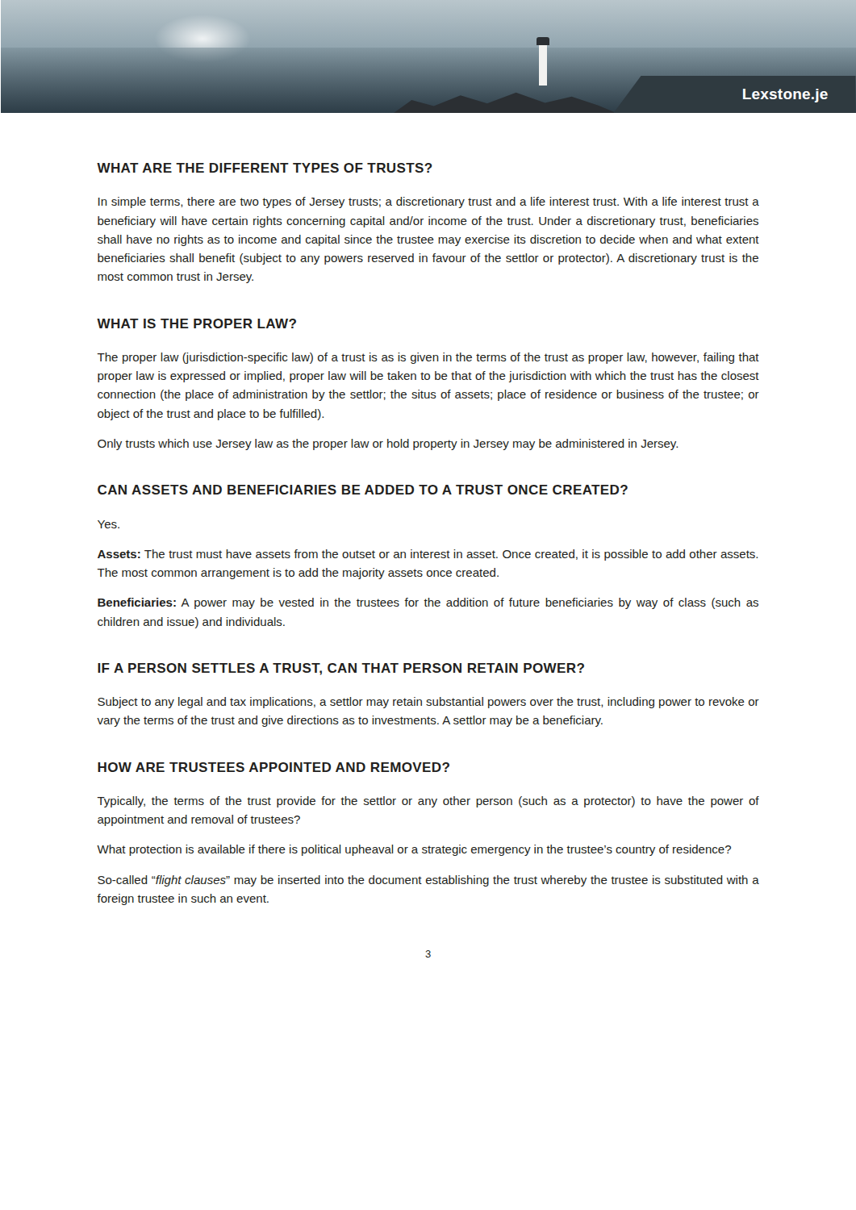Lexstone.je
What are the different types of trusts?
In simple terms, there are two types of Jersey trusts; a discretionary trust and a life interest trust. With a life interest trust a beneficiary will have certain rights concerning capital and/or income of the trust. Under a discretionary trust, beneficiaries shall have no rights as to income and capital since the trustee may exercise its discretion to decide when and what extent beneficiaries shall benefit (subject to any powers reserved in favour of the settlor or protector). A discretionary trust is the most common trust in Jersey.
What is the proper law?
The proper law (jurisdiction-specific law) of a trust is as is given in the terms of the trust as proper law, however, failing that proper law is expressed or implied, proper law will be taken to be that of the jurisdiction with which the trust has the closest connection (the place of administration by the settlor; the situs of assets; place of residence or business of the trustee; or object of the trust and place to be fulfilled).
Only trusts which use Jersey law as the proper law or hold property in Jersey may be administered in Jersey.
Can assets and beneficiaries be added to a trust once created?
Yes.
Assets: The trust must have assets from the outset or an interest in asset. Once created, it is possible to add other assets. The most common arrangement is to add the majority assets once created.
Beneficiaries: A power may be vested in the trustees for the addition of future beneficiaries by way of class (such as children and issue) and individuals.
If a person settles a trust, can that person retain power?
Subject to any legal and tax implications, a settlor may retain substantial powers over the trust, including power to revoke or vary the terms of the trust and give directions as to investments. A settlor may be a beneficiary.
How are trustees appointed and removed?
Typically, the terms of the trust provide for the settlor or any other person (such as a protector) to have the power of appointment and removal of trustees?
What protection is available if there is political upheaval or a strategic emergency in the trustee’s country of residence?
So-called “flight clauses” may be inserted into the document establishing the trust whereby the trustee is substituted with a foreign trustee in such an event.
3